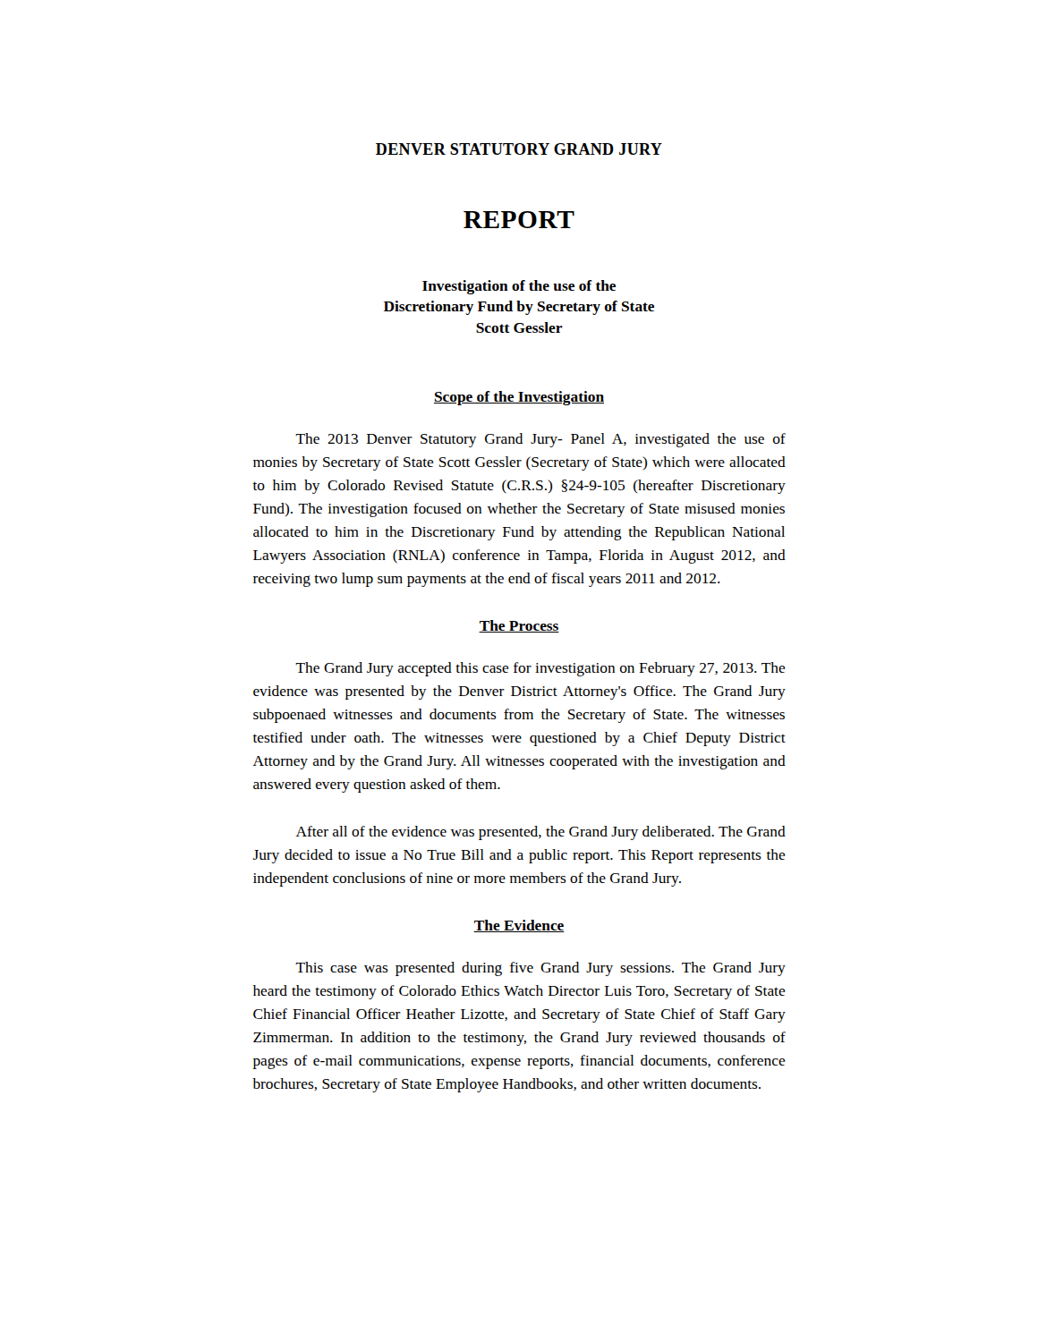DENVER STATUTORY GRAND JURY
REPORT
Investigation of the use of the
Discretionary Fund by Secretary of State
Scott Gessler
Scope of the Investigation
The 2013 Denver Statutory Grand Jury- Panel A, investigated the use of monies by Secretary of State Scott Gessler (Secretary of State) which were allocated to him by Colorado Revised Statute (C.R.S.) §24-9-105 (hereafter Discretionary Fund). The investigation focused on whether the Secretary of State misused monies allocated to him in the Discretionary Fund by attending the Republican National Lawyers Association (RNLA) conference in Tampa, Florida in August 2012, and receiving two lump sum payments at the end of fiscal years 2011 and 2012.
The Process
The Grand Jury accepted this case for investigation on February 27, 2013. The evidence was presented by the Denver District Attorney's Office. The Grand Jury subpoenaed witnesses and documents from the Secretary of State. The witnesses testified under oath. The witnesses were questioned by a Chief Deputy District Attorney and by the Grand Jury. All witnesses cooperated with the investigation and answered every question asked of them.
After all of the evidence was presented, the Grand Jury deliberated. The Grand Jury decided to issue a No True Bill and a public report. This Report represents the independent conclusions of nine or more members of the Grand Jury.
The Evidence
This case was presented during five Grand Jury sessions. The Grand Jury heard the testimony of Colorado Ethics Watch Director Luis Toro, Secretary of State Chief Financial Officer Heather Lizotte, and Secretary of State Chief of Staff Gary Zimmerman. In addition to the testimony, the Grand Jury reviewed thousands of pages of e-mail communications, expense reports, financial documents, conference brochures, Secretary of State Employee Handbooks, and other written documents.